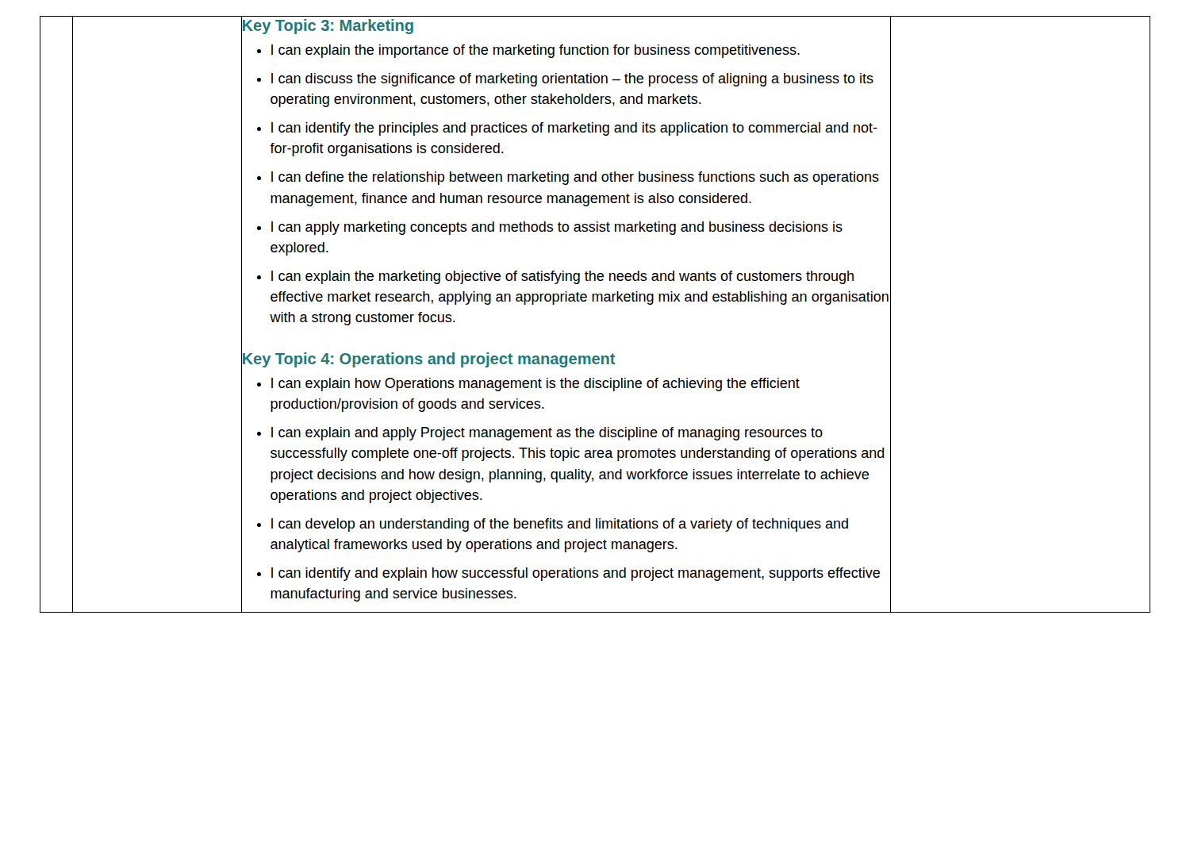| | | Key Topic 3: Marketing I can explain the importance of the marketing function for business competitiveness. I can discuss the significance of marketing orientation – the process of aligning a business to its operating environment, customers, other stakeholders, and markets. I can identify the principles and practices of marketing and its application to commercial and not-for-profit organisations is considered. I can define the relationship between marketing and other business functions such as operations management, finance and human resource management is also considered. I can apply marketing concepts and methods to assist marketing and business decisions is explored. I can explain the marketing objective of satisfying the needs and wants of customers through effective market research, applying an appropriate marketing mix and establishing an organisation with a strong customer focus. Key Topic 4: Operations and project management I can explain how Operations management is the discipline of achieving the efficient production/provision of goods and services. I can explain and apply Project management as the discipline of managing resources to successfully complete one-off projects. This topic area promotes understanding of operations and project decisions and how design, planning, quality, and workforce issues interrelate to achieve operations and project objectives. I can develop an understanding of the benefits and limitations of a variety of techniques and analytical frameworks used by operations and project managers. I can identify and explain how successful operations and project management, supports effective manufacturing and service businesses. | |